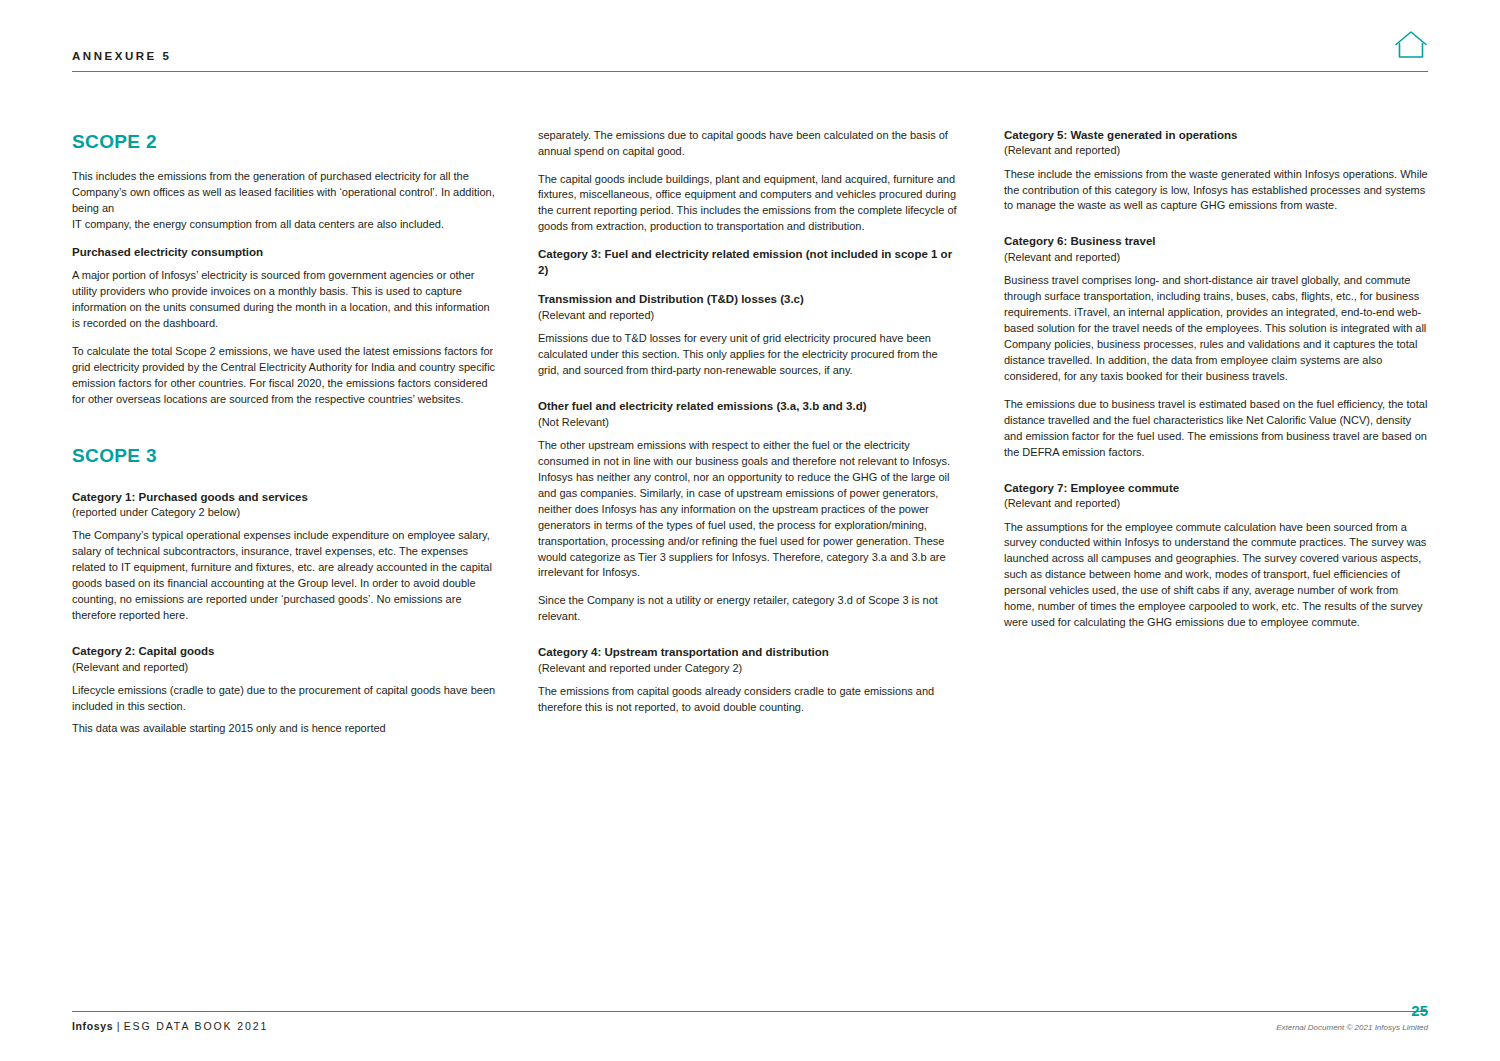Annexure 5
Scope 2
This includes the emissions from the generation of purchased electricity for all the Company’s own offices as well as leased facilities with ‘operational control’. In addition, being an
IT company, the energy consumption from all data centers are also included.
Purchased electricity consumption
A major portion of Infosys’ electricity is sourced from government agencies or other utility providers who provide invoices on a monthly basis. This is used to capture information on the units consumed during the month in a location, and this information is recorded on the dashboard.
To calculate the total Scope 2 emissions, we have used the latest emissions factors for grid electricity provided by the Central Electricity Authority for India and country specific emission factors for other countries. For fiscal 2020, the emissions factors considered for other overseas locations are sourced from the respective countries’ websites.
Scope 3
Category 1: Purchased goods and services
(reported under Category 2 below)
The Company’s typical operational expenses include expenditure on employee salary, salary of technical subcontractors, insurance, travel expenses, etc. The expenses related to IT equipment, furniture and fixtures, etc. are already accounted in the capital goods based on its financial accounting at the Group level. In order to avoid double counting, no emissions are reported under ‘purchased goods’. No emissions are therefore reported here.
Category 2: Capital goods
(Relevant and reported)
Lifecycle emissions (cradle to gate) due to the procurement of capital goods have been included in this section.
This data was available starting 2015 only and is hence reported
separately. The emissions due to capital goods have been calculated on the basis of annual spend on capital good.
The capital goods include buildings, plant and equipment, land acquired, furniture and fixtures, miscellaneous, office equipment and computers and vehicles procured during the current reporting period. This includes the emissions from the complete lifecycle of goods from extraction, production to transportation and distribution.
Category 3: Fuel and electricity related emission (not included in scope 1 or 2)
Transmission and Distribution (T&D) losses (3.c)
(Relevant and reported)
Emissions due to T&D losses for every unit of grid electricity procured have been calculated under this section. This only applies for the electricity procured from the grid, and sourced from third-party non-renewable sources, if any.
Other fuel and electricity related emissions (3.a, 3.b and 3.d)
(Not Relevant)
The other upstream emissions with respect to either the fuel or the electricity consumed in not in line with our business goals and therefore not relevant to Infosys. Infosys has neither any control, nor an opportunity to reduce the GHG of the large oil and gas companies. Similarly, in case of upstream emissions of power generators, neither does Infosys has any information on the upstream practices of the power generators in terms of the types of fuel used, the process for exploration/mining, transportation, processing and/or refining the fuel used for power generation. These would categorize as Tier 3 suppliers for Infosys. Therefore, category 3.a and 3.b are irrelevant for Infosys.
Since the Company is not a utility or energy retailer, category 3.d of Scope 3 is not relevant.
Category 4: Upstream transportation and distribution
(Relevant and reported under Category 2)
The emissions from capital goods already considers cradle to gate emissions and therefore this is not reported, to avoid double counting.
Category 5: Waste generated in operations
(Relevant and reported)
These include the emissions from the waste generated within Infosys operations. While the contribution of this category is low, Infosys has established processes and systems to manage the waste as well as capture GHG emissions from waste.
Category 6: Business travel
(Relevant and reported)
Business travel comprises long- and short-distance air travel globally, and commute through surface transportation, including trains, buses, cabs, flights, etc., for business requirements. iTravel, an internal application, provides an integrated, end-to-end web-based solution for the travel needs of the employees. This solution is integrated with all Company policies, business processes, rules and validations and it captures the total distance travelled. In addition, the data from employee claim systems are also considered, for any taxis booked for their business travels.
The emissions due to business travel is estimated based on the fuel efficiency, the total distance travelled and the fuel characteristics like Net Calorific Value (NCV), density and emission factor for the fuel used. The emissions from business travel are based on the DEFRA emission factors.
Category 7: Employee commute
(Relevant and reported)
The assumptions for the employee commute calculation have been sourced from a survey conducted within Infosys to understand the commute practices. The survey was launched across all campuses and geographies. The survey covered various aspects, such as distance between home and work, modes of transport, fuel efficiencies of personal vehicles used, the use of shift cabs if any, average number of work from home, number of times the employee carpooled to work, etc. The results of the survey were used for calculating the GHG emissions due to employee commute.
Infosys | ESG DATA BOOK 2021
25
External Document © 2021 Infosys Limited